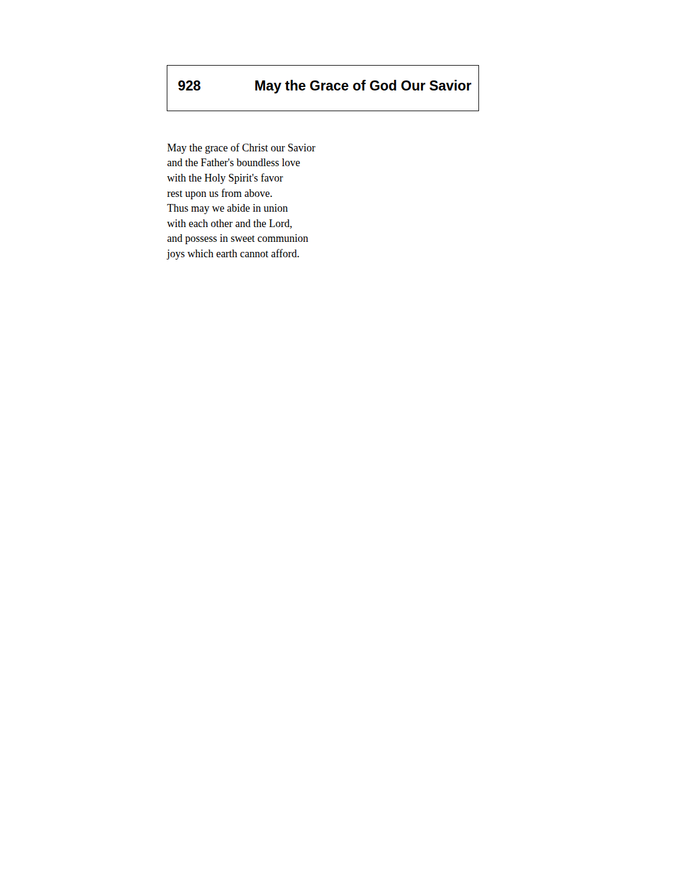928 May the Grace of God Our Savior
May the grace of Christ our Savior
and the Father's boundless love
with the Holy Spirit's favor
rest upon us from above.
Thus may we abide in union
with each other and the Lord,
and possess in sweet communion
joys which earth cannot afford.